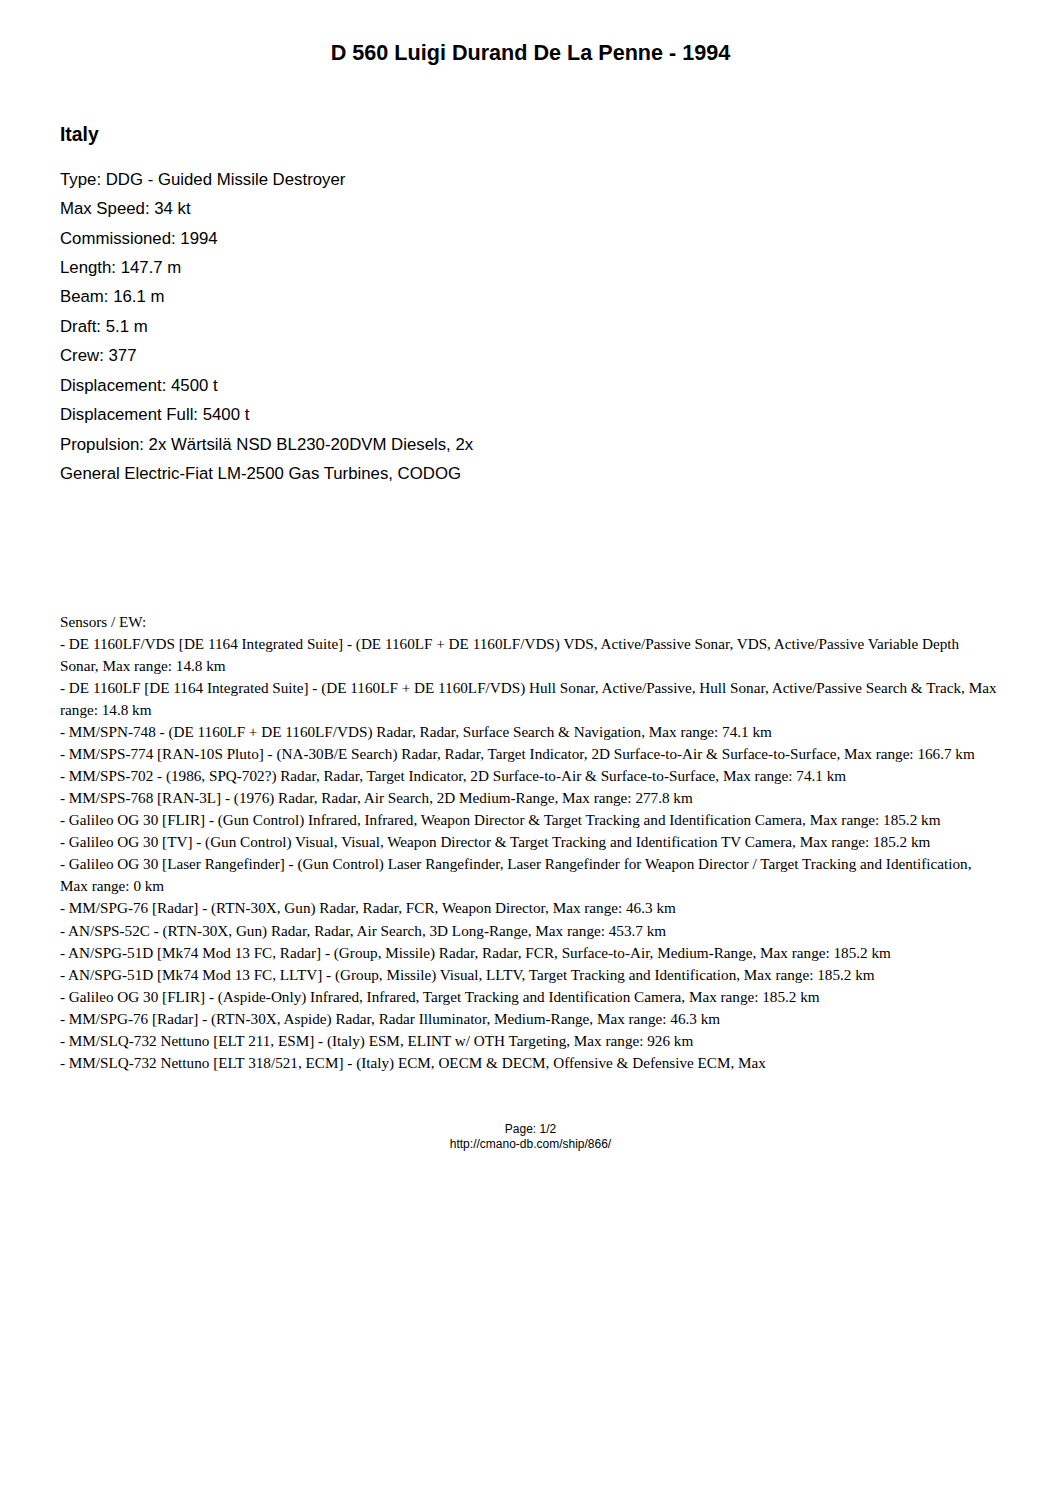D 560 Luigi Durand De La Penne - 1994
Italy
Type: DDG - Guided Missile Destroyer
Max Speed: 34 kt
Commissioned: 1994
Length: 147.7 m
Beam: 16.1 m
Draft: 5.1 m
Crew: 377
Displacement: 4500 t
Displacement Full: 5400 t
Propulsion: 2x Wärtsilä NSD BL230-20DVM Diesels, 2x General Electric-Fiat LM-2500 Gas Turbines, CODOG
Sensors / EW:
DE 1160LF/VDS [DE 1164 Integrated Suite] - (DE 1160LF + DE 1160LF/VDS) VDS, Active/Passive Sonar, VDS, Active/Passive Variable Depth Sonar, Max range: 14.8 km
DE 1160LF [DE 1164 Integrated Suite] - (DE 1160LF + DE 1160LF/VDS) Hull Sonar, Active/Passive, Hull Sonar, Active/Passive Search & Track, Max range: 14.8 km
MM/SPN-748 - (DE 1160LF + DE 1160LF/VDS) Radar, Radar, Surface Search & Navigation, Max range: 74.1 km
MM/SPS-774 [RAN-10S Pluto] - (NA-30B/E Search) Radar, Radar, Target Indicator, 2D Surface-to-Air & Surface-to-Surface, Max range: 166.7 km
MM/SPS-702 - (1986, SPQ-702?) Radar, Radar, Target Indicator, 2D Surface-to-Air & Surface-to-Surface, Max range: 74.1 km
MM/SPS-768 [RAN-3L] - (1976) Radar, Radar, Air Search, 2D Medium-Range, Max range: 277.8 km
Galileo OG 30 [FLIR] - (Gun Control) Infrared, Infrared, Weapon Director & Target Tracking and Identification Camera, Max range: 185.2 km
Galileo OG 30 [TV] - (Gun Control) Visual, Visual, Weapon Director & Target Tracking and Identification TV Camera, Max range: 185.2 km
Galileo OG 30 [Laser Rangefinder] - (Gun Control) Laser Rangefinder, Laser Rangefinder for Weapon Director / Target Tracking and Identification, Max range: 0 km
MM/SPG-76 [Radar] - (RTN-30X, Gun) Radar, Radar, FCR, Weapon Director, Max range: 46.3 km
AN/SPS-52C - (RTN-30X, Gun) Radar, Radar, Air Search, 3D Long-Range, Max range: 453.7 km
AN/SPG-51D [Mk74 Mod 13 FC, Radar] - (Group, Missile) Radar, Radar, FCR, Surface-to-Air, Medium-Range, Max range: 185.2 km
AN/SPG-51D [Mk74 Mod 13 FC, LLTV] - (Group, Missile) Visual, LLTV, Target Tracking and Identification, Max range: 185.2 km
Galileo OG 30 [FLIR] - (Aspide-Only) Infrared, Infrared, Target Tracking and Identification Camera, Max range: 185.2 km
MM/SPG-76 [Radar] - (RTN-30X, Aspide) Radar, Radar Illuminator, Medium-Range, Max range: 46.3 km
MM/SLQ-732 Nettuno [ELT 211, ESM] - (Italy) ESM, ELINT w/ OTH Targeting, Max range: 926 km
MM/SLQ-732 Nettuno [ELT 318/521, ECM] - (Italy) ECM, OECM & DECM, Offensive & Defensive ECM, Max
Page: 1/2
http://cmano-db.com/ship/866/